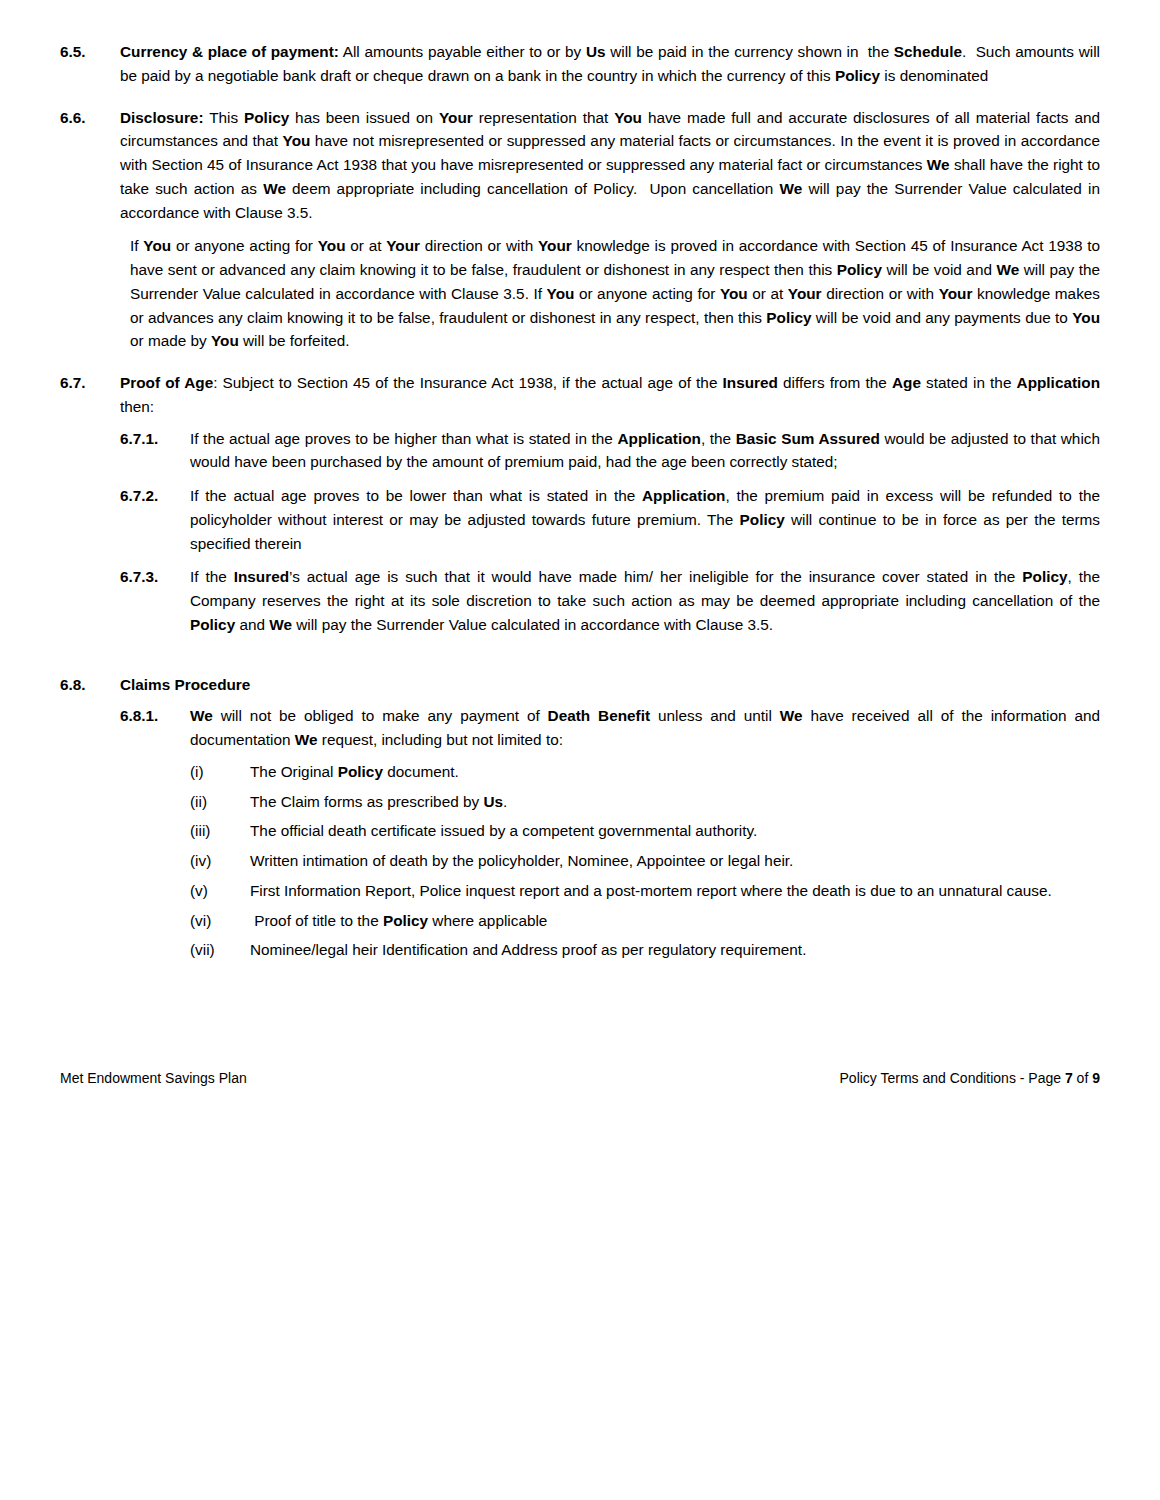6.5.
Currency & place of payment: All amounts payable either to or by Us will be paid in the currency shown in the Schedule. Such amounts will be paid by a negotiable bank draft or cheque drawn on a bank in the country in which the currency of this Policy is denominated
6.6.
Disclosure: This Policy has been issued on Your representation that You have made full and accurate disclosures of all material facts and circumstances and that You have not misrepresented or suppressed any material facts or circumstances. In the event it is proved in accordance with Section 45 of Insurance Act 1938 that you have misrepresented or suppressed any material fact or circumstances We shall have the right to take such action as We deem appropriate including cancellation of Policy. Upon cancellation We will pay the Surrender Value calculated in accordance with Clause 3.5.
If You or anyone acting for You or at Your direction or with Your knowledge is proved in accordance with Section 45 of Insurance Act 1938 to have sent or advanced any claim knowing it to be false, fraudulent or dishonest in any respect then this Policy will be void and We will pay the Surrender Value calculated in accordance with Clause 3.5. If You or anyone acting for You or at Your direction or with Your knowledge makes or advances any claim knowing it to be false, fraudulent or dishonest in any respect, then this Policy will be void and any payments due to You or made by You will be forfeited.
6.7.
Proof of Age: Subject to Section 45 of the Insurance Act 1938, if the actual age of the Insured differs from the Age stated in the Application then:
6.7.1.
If the actual age proves to be higher than what is stated in the Application, the Basic Sum Assured would be adjusted to that which would have been purchased by the amount of premium paid, had the age been correctly stated;
6.7.2.
If the actual age proves to be lower than what is stated in the Application, the premium paid in excess will be refunded to the policyholder without interest or may be adjusted towards future premium. The Policy will continue to be in force as per the terms specified therein
6.7.3.
If the Insured’s actual age is such that it would have made him/ her ineligible for the insurance cover stated in the Policy, the Company reserves the right at its sole discretion to take such action as may be deemed appropriate including cancellation of the Policy and We will pay the Surrender Value calculated in accordance with Clause 3.5.
6.8.
Claims Procedure
6.8.1.
We will not be obliged to make any payment of Death Benefit unless and until We have received all of the information and documentation We request, including but not limited to:
(i)
The Original Policy document.
(ii)
The Claim forms as prescribed by Us.
(iii)
The official death certificate issued by a competent governmental authority.
(iv)
Written intimation of death by the policyholder, Nominee, Appointee or legal heir.
(v)
First Information Report, Police inquest report and a post-mortem report where the death is due to an unnatural cause.
(vi)
Proof of title to the Policy where applicable
(vii)
Nominee/legal heir Identification and Address proof as per regulatory requirement.
Met Endowment Savings Plan
Policy Terms and Conditions - Page 7 of 9